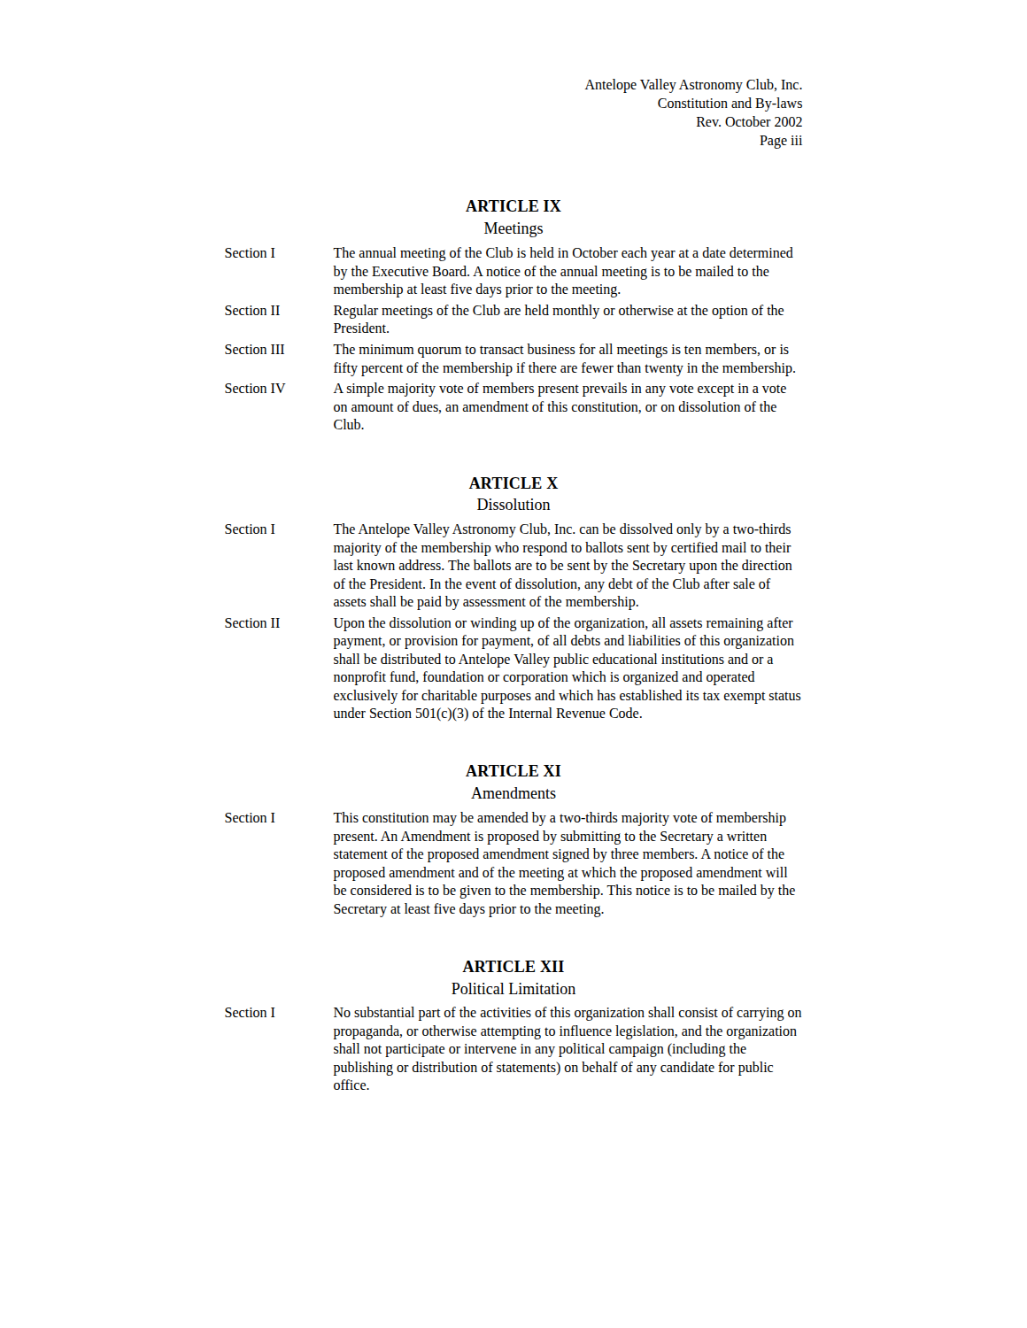Antelope Valley Astronomy Club, Inc.
Constitution and By-laws
Rev. October 2002
Page iii
ARTICLE IX
Meetings
| Section I | The annual meeting of the Club is held in October each year at a date determined by the Executive Board. A notice of the annual meeting is to be mailed to the membership at least five days prior to the meeting. |
| Section II | Regular meetings of the Club are held monthly or otherwise at the option of the President. |
| Section III | The minimum quorum to transact business for all meetings is ten members, or is fifty percent of the membership if there are fewer than twenty in the membership. |
| Section IV | A simple majority vote of members present prevails in any vote except in a vote on amount of dues, an amendment of this constitution, or on dissolution of the Club. |
ARTICLE X
Dissolution
| Section I | The Antelope Valley Astronomy Club, Inc. can be dissolved only by a two-thirds majority of the membership who respond to ballots sent by certified mail to their last known address. The ballots are to be sent by the Secretary upon the direction of the President. In the event of dissolution, any debt of the Club after sale of assets shall be paid by assessment of the membership. |
| Section II | Upon the dissolution or winding up of the organization, all assets remaining after payment, or provision for payment, of all debts and liabilities of this organization shall be distributed to Antelope Valley public educational institutions and or a nonprofit fund, foundation or corporation which is organized and operated exclusively for charitable purposes and which has established its tax exempt status under Section 501(c)(3) of the Internal Revenue Code. |
ARTICLE XI
Amendments
| Section I | This constitution may be amended by a two-thirds majority vote of membership present. An Amendment is proposed by submitting to the Secretary a written statement of the proposed amendment signed by three members. A notice of the proposed amendment and of the meeting at which the proposed amendment will be considered is to be given to the membership. This notice is to be mailed by the Secretary at least five days prior to the meeting. |
ARTICLE XII
Political Limitation
| Section I | No substantial part of the activities of this organization shall consist of carrying on propaganda, or otherwise attempting to influence legislation, and the organization shall not participate or intervene in any political campaign (including the publishing or distribution of statements) on behalf of any candidate for public office. |